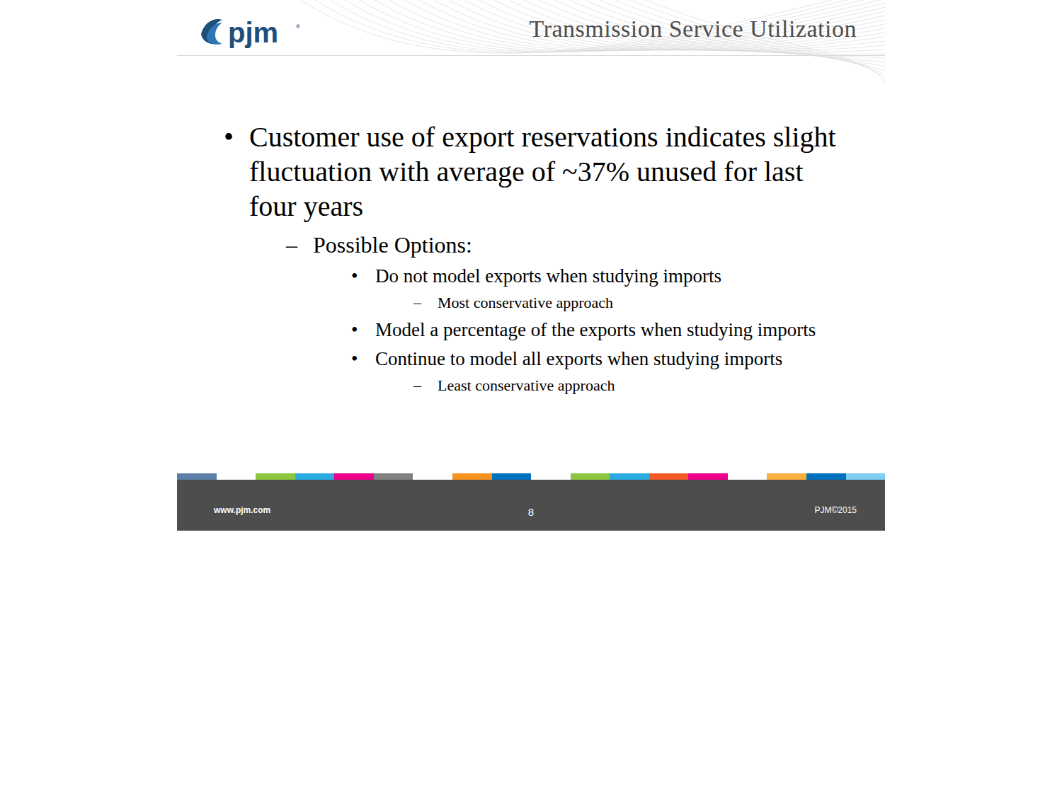pjm ®
Transmission Service Utilization
Customer use of export reservations indicates slight fluctuation with average of ~37% unused for last four years
Possible Options:
Do not model exports when studying imports
Most conservative approach
Model a percentage of the exports when studying imports
Continue to model all exports when studying imports
Least conservative approach
www.pjm.com
8
PJM©2015